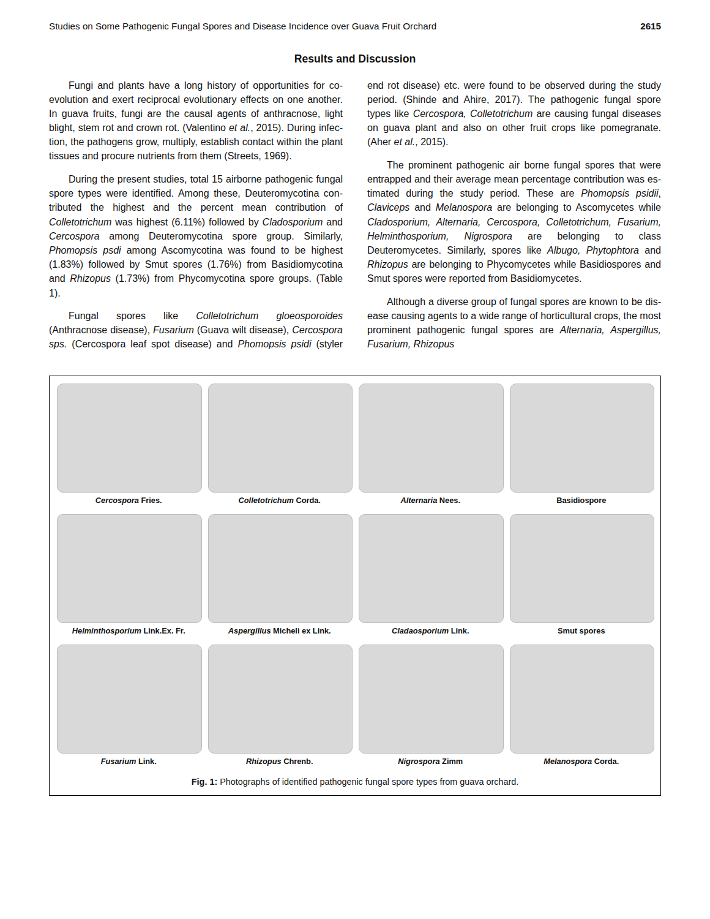Studies on Some Pathogenic Fungal Spores and Disease Incidence over Guava Fruit Orchard 2615
Results and Discussion
Fungi and plants have a long history of opportunities for co-evolution and exert reciprocal evolutionary effects on one another. In guava fruits, fungi are the causal agents of anthracnose, light blight, stem rot and crown rot. (Valentino et al., 2015). During infection, the pathogens grow, multiply, establish contact within the plant tissues and procure nutrients from them (Streets, 1969).
During the present studies, total 15 airborne pathogenic fungal spore types were identified. Among these, Deuteromycotina contributed the highest and the percent mean contribution of Colletotrichum was highest (6.11%) followed by Cladosporium and Cercospora among Deuteromycotina spore group. Similarly, Phomopsis psdi among Ascomycotina was found to be highest (1.83%) followed by Smut spores (1.76%) from Basidiomycotina and Rhizopus (1.73%) from Phycomycotina spore groups. (Table 1).
Fungal spores like Colletotrichum gloeosporoides (Anthracnose disease), Fusarium (Guava wilt disease), Cercospora sps. (Cercospora leaf spot disease) and Phomopsis psidi (styler end rot disease) etc. were found to be observed during the study period. (Shinde and Ahire, 2017). The pathogenic fungal spore types like Cercospora, Colletotrichum are causing fungal diseases on guava plant and also on other fruit crops like pomegranate. (Aher et al., 2015).
The prominent pathogenic air borne fungal spores that were entrapped and their average mean percentage contribution was estimated during the study period. These are Phomopsis psidii, Claviceps and Melanospora are belonging to Ascomycetes while Cladosporium, Alternaria, Cercospora, Colletotrichum, Fusarium, Helminthosporium, Nigrospora are belonging to class Deuteromycetes. Similarly, spores like Albugo, Phytophtora and Rhizopus are belonging to Phycomycetes while Basidiospores and Smut spores were reported from Basidiomycetes.
Although a diverse group of fungal spores are known to be disease causing agents to a wide range of horticultural crops, the most prominent pathogenic fungal spores are Alternaria, Aspergillus, Fusarium, Rhizopus
Cercospora Fries.
Colletotrichum Corda.
Alternaria Nees.
Basidiospore
Helminthosporium Link.Ex. Fr.
Aspergillus Micheli ex Link.
Cladaosporium Link.
Smut spores
Fusarium Link.
Rhizopus Chrenb.
Nigrospora Zimm
Melanospora Corda.
Fig. 1: Photographs of identified pathogenic fungal spore types from guava orchard.